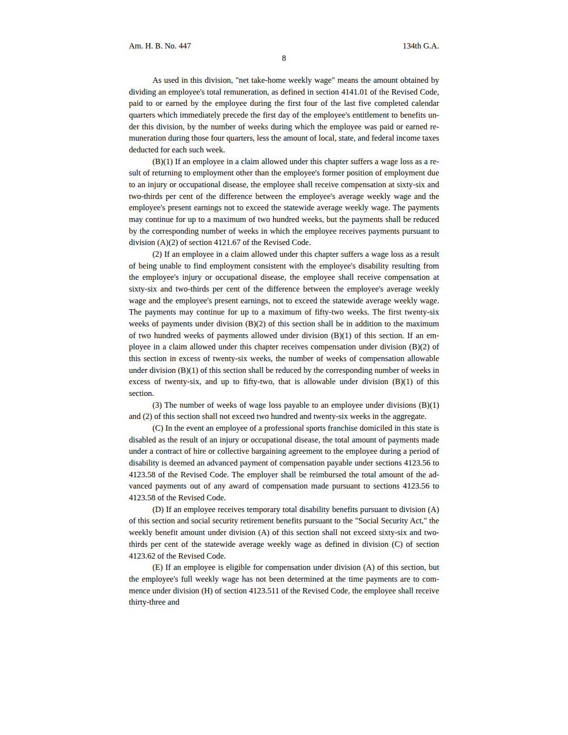Am. H. B. No. 447
134th G.A.
8
As used in this division, "net take-home weekly wage" means the amount obtained by dividing an employee's total remuneration, as defined in section 4141.01 of the Revised Code, paid to or earned by the employee during the first four of the last five completed calendar quarters which immediately precede the first day of the employee's entitlement to benefits under this division, by the number of weeks during which the employee was paid or earned remuneration during those four quarters, less the amount of local, state, and federal income taxes deducted for each such week.
(B)(1) If an employee in a claim allowed under this chapter suffers a wage loss as a result of returning to employment other than the employee's former position of employment due to an injury or occupational disease, the employee shall receive compensation at sixty-six and two-thirds per cent of the difference between the employee's average weekly wage and the employee's present earnings not to exceed the statewide average weekly wage. The payments may continue for up to a maximum of two hundred weeks, but the payments shall be reduced by the corresponding number of weeks in which the employee receives payments pursuant to division (A)(2) of section 4121.67 of the Revised Code.
(2) If an employee in a claim allowed under this chapter suffers a wage loss as a result of being unable to find employment consistent with the employee's disability resulting from the employee's injury or occupational disease, the employee shall receive compensation at sixty-six and two-thirds per cent of the difference between the employee's average weekly wage and the employee's present earnings, not to exceed the statewide average weekly wage. The payments may continue for up to a maximum of fifty-two weeks. The first twenty-six weeks of payments under division (B)(2) of this section shall be in addition to the maximum of two hundred weeks of payments allowed under division (B)(1) of this section. If an employee in a claim allowed under this chapter receives compensation under division (B)(2) of this section in excess of twenty-six weeks, the number of weeks of compensation allowable under division (B)(1) of this section shall be reduced by the corresponding number of weeks in excess of twenty-six, and up to fifty-two, that is allowable under division (B)(1) of this section.
(3) The number of weeks of wage loss payable to an employee under divisions (B)(1) and (2) of this section shall not exceed two hundred and twenty-six weeks in the aggregate.
(C) In the event an employee of a professional sports franchise domiciled in this state is disabled as the result of an injury or occupational disease, the total amount of payments made under a contract of hire or collective bargaining agreement to the employee during a period of disability is deemed an advanced payment of compensation payable under sections 4123.56 to 4123.58 of the Revised Code. The employer shall be reimbursed the total amount of the advanced payments out of any award of compensation made pursuant to sections 4123.56 to 4123.58 of the Revised Code.
(D) If an employee receives temporary total disability benefits pursuant to division (A) of this section and social security retirement benefits pursuant to the "Social Security Act," the weekly benefit amount under division (A) of this section shall not exceed sixty-six and two-thirds per cent of the statewide average weekly wage as defined in division (C) of section 4123.62 of the Revised Code.
(E) If an employee is eligible for compensation under division (A) of this section, but the employee's full weekly wage has not been determined at the time payments are to commence under division (H) of section 4123.511 of the Revised Code, the employee shall receive thirty-three and